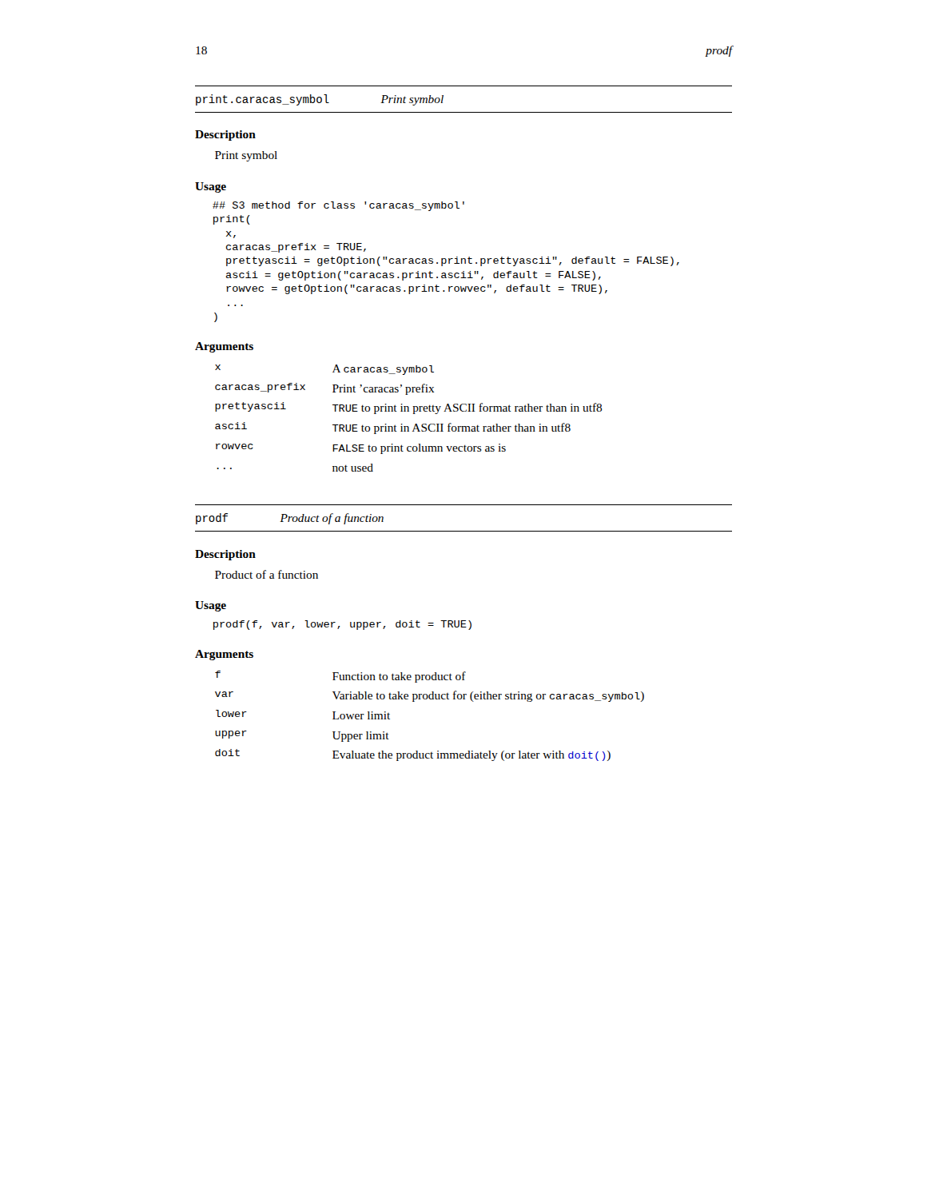18 prodf
print.caracas_symbol Print symbol
Description
Print symbol
Usage
## S3 method for class 'caracas_symbol'
print(
  x,
  caracas_prefix = TRUE,
  prettyascii = getOption("caracas.print.prettyascii", default = FALSE),
  ascii = getOption("caracas.print.ascii", default = FALSE),
  rowvec = getOption("caracas.print.rowvec", default = TRUE),
  ...
)
Arguments
| x | A caracas_symbol |
| caracas_prefix | Print ’caracas’ prefix |
| prettyascii | TRUE to print in pretty ASCII format rather than in utf8 |
| ascii | TRUE to print in ASCII format rather than in utf8 |
| rowvec | FALSE to print column vectors as is |
| ... | not used |
prodf Product of a function
Description
Product of a function
Usage
prodf(f, var, lower, upper, doit = TRUE)
Arguments
| f | Function to take product of |
| var | Variable to take product for (either string or caracas_symbol ) |
| lower | Lower limit |
| upper | Upper limit |
| doit | Evaluate the product immediately (or later with doit() ) |